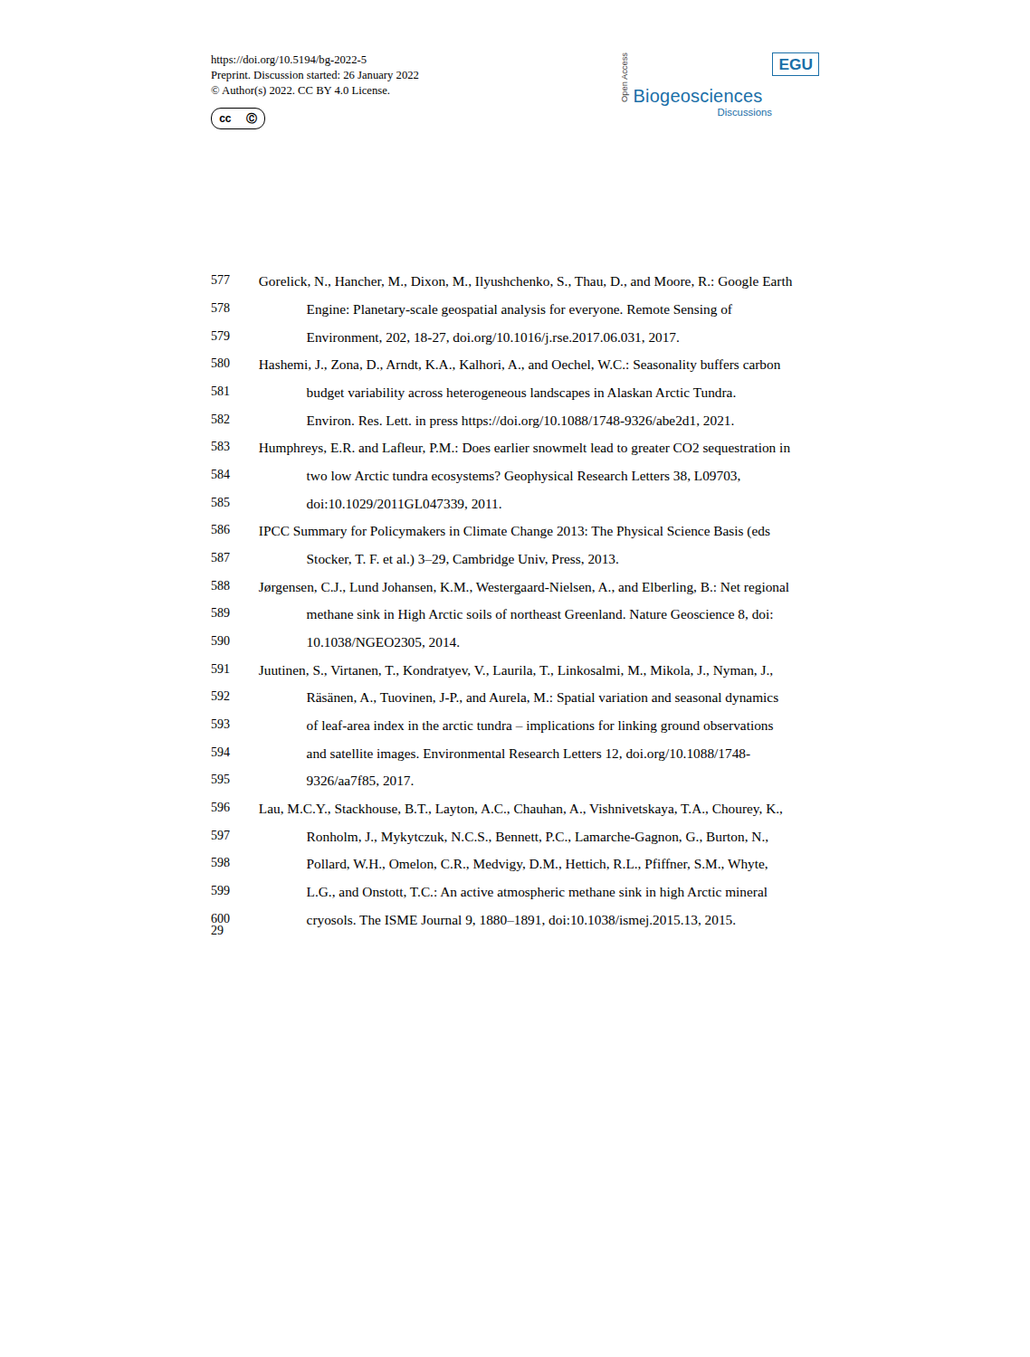https://doi.org/10.5194/bg-2022-5
Preprint. Discussion started: 26 January 2022
© Author(s) 2022. CC BY 4.0 License.
ccⒸ
Open Access Biogeosciences EGU
Discussions
577
Gorelick, N., Hancher, M., Dixon, M., Ilyushchenko, S., Thau, D., and Moore, R.: Google Earth
578
Engine: Planetary-scale geospatial analysis for everyone. Remote Sensing of
579
Environment, 202, 18-27, doi.org/10.1016/j.rse.2017.06.031, 2017.
580
Hashemi, J., Zona, D., Arndt, K.A., Kalhori, A., and Oechel, W.C.: Seasonality buffers carbon
581
budget variability across heterogeneous landscapes in Alaskan Arctic Tundra.
582
Environ. Res. Lett. in press https://doi.org/10.1088/1748-9326/abe2d1, 2021.
583
Humphreys, E.R. and Lafleur, P.M.: Does earlier snowmelt lead to greater CO2 sequestration in
584
two low Arctic tundra ecosystems? Geophysical Research Letters 38, L09703,
585
doi:10.1029/2011GL047339, 2011.
586
IPCC Summary for Policymakers in Climate Change 2013: The Physical Science Basis (eds
587
Stocker, T. F. et al.) 3–29, Cambridge Univ, Press, 2013.
588
Jørgensen, C.J., Lund Johansen, K.M., Westergaard-Nielsen, A., and Elberling, B.: Net regional
589
methane sink in High Arctic soils of northeast Greenland. Nature Geoscience 8, doi:
590
10.1038/NGEO2305, 2014.
591
Juutinen, S., Virtanen, T., Kondratyev, V., Laurila, T., Linkosalmi, M., Mikola, J., Nyman, J.,
592
Räsänen, A., Tuovinen, J-P., and Aurela, M.: Spatial variation and seasonal dynamics
593
of leaf-area index in the arctic tundra – implications for linking ground observations
594
and satellite images. Environmental Research Letters 12, doi.org/10.1088/1748-
595
9326/aa7f85, 2017.
596
Lau, M.C.Y., Stackhouse, B.T., Layton, A.C., Chauhan, A., Vishnivetskaya, T.A., Chourey, K.,
597
Ronholm, J., Mykytczuk, N.C.S., Bennett, P.C., Lamarche-Gagnon, G., Burton, N.,
598
Pollard, W.H., Omelon, C.R., Medvigy, D.M., Hettich, R.L., Pfiffner, S.M., Whyte,
599
L.G., and Onstott, T.C.: An active atmospheric methane sink in high Arctic mineral
600
cryosols. The ISME Journal 9, 1880–1891, doi:10.1038/ismej.2015.13, 2015.
29